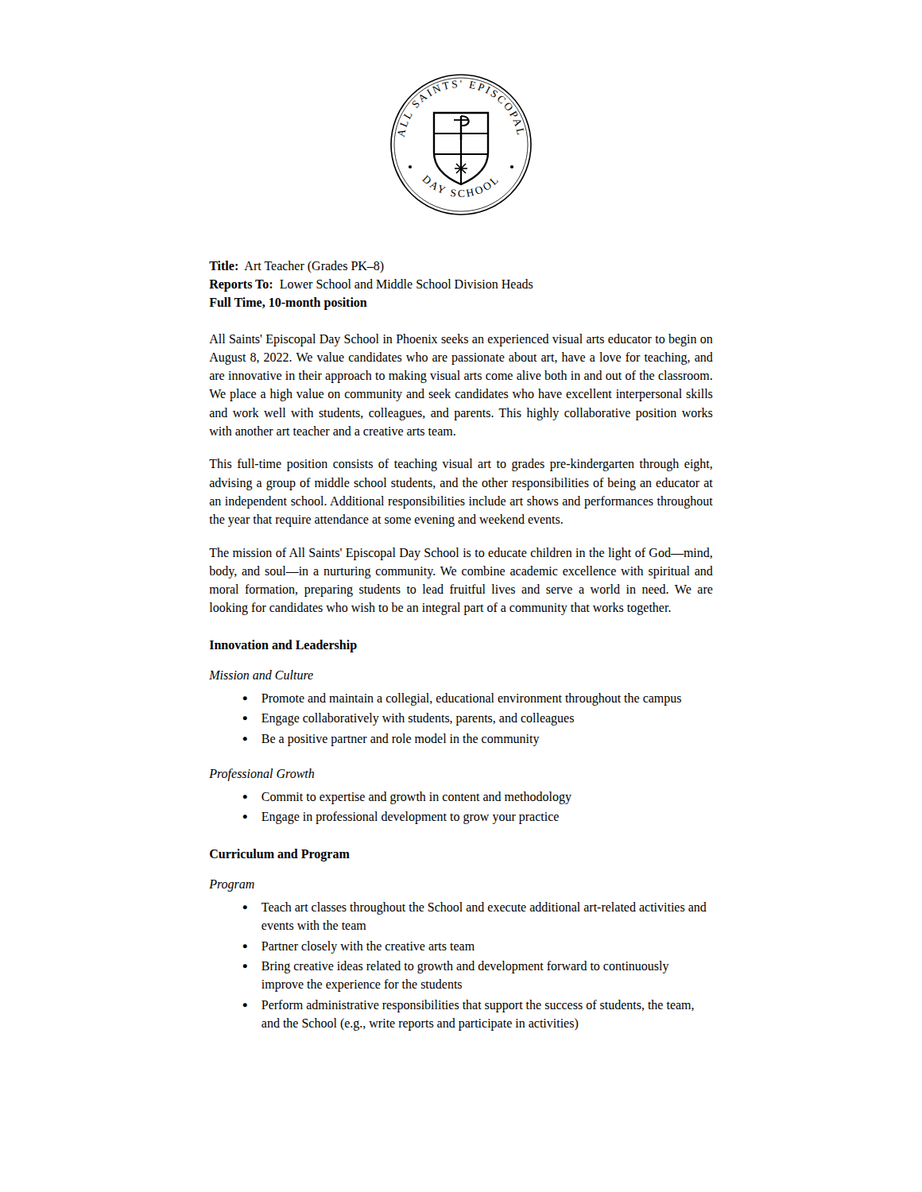ALL SAINTS' EPISCOPAL DAY SCHOOL
Title: Art Teacher (Grades PK–8)
Reports To: Lower School and Middle School Division Heads
Full Time, 10-month position
All Saints' Episcopal Day School in Phoenix seeks an experienced visual arts educator to begin on August 8, 2022. We value candidates who are passionate about art, have a love for teaching, and are innovative in their approach to making visual arts come alive both in and out of the classroom. We place a high value on community and seek candidates who have excellent interpersonal skills and work well with students, colleagues, and parents. This highly collaborative position works with another art teacher and a creative arts team.
This full-time position consists of teaching visual art to grades pre-kindergarten through eight, advising a group of middle school students, and the other responsibilities of being an educator at an independent school. Additional responsibilities include art shows and performances throughout the year that require attendance at some evening and weekend events.
The mission of All Saints' Episcopal Day School is to educate children in the light of God—mind, body, and soul—in a nurturing community. We combine academic excellence with spiritual and moral formation, preparing students to lead fruitful lives and serve a world in need. We are looking for candidates who wish to be an integral part of a community that works together.
Innovation and Leadership
Mission and Culture
Promote and maintain a collegial, educational environment throughout the campus
Engage collaboratively with students, parents, and colleagues
Be a positive partner and role model in the community
Professional Growth
Commit to expertise and growth in content and methodology
Engage in professional development to grow your practice
Curriculum and Program
Program
Teach art classes throughout the School and execute additional art-related activities and events with the team
Partner closely with the creative arts team
Bring creative ideas related to growth and development forward to continuously improve the experience for the students
Perform administrative responsibilities that support the success of students, the team, and the School (e.g., write reports and participate in activities)